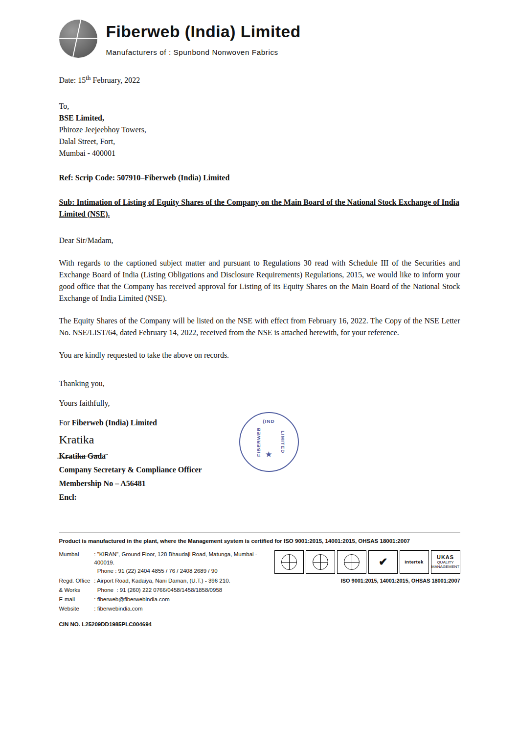Fiberweb (India) Limited
Manufacturers of : Spunbond Nonwoven Fabrics
Date: 15th February, 2022
To,
BSE Limited,
Phiroze Jeejeebhoy Towers,
Dalal Street, Fort,
Mumbai - 400001
Ref: Scrip Code: 507910–Fiberweb (India) Limited
Sub: Intimation of Listing of Equity Shares of the Company on the Main Board of the National Stock Exchange of India Limited (NSE).
Dear Sir/Madam,
With regards to the captioned subject matter and pursuant to Regulations 30 read with Schedule III of the Securities and Exchange Board of India (Listing Obligations and Disclosure Requirements) Regulations, 2015, we would like to inform your good office that the Company has received approval for Listing of its Equity Shares on the Main Board of the National Stock Exchange of India Limited (NSE).
The Equity Shares of the Company will be listed on the NSE with effect from February 16, 2022. The Copy of the NSE Letter No. NSE/LIST/64, dated February 14, 2022, received from the NSE is attached herewith, for your reference.
You are kindly requested to take the above on records.
Thanking you,
Yours faithfully,
(IND FIBERWEB LIMITED ★
For Fiberweb (India) Limited
Kratika
Kratika Gada
Company Secretary & Compliance Officer
Membership No – A56481
Encl:
Product is manufactured in the plant, where the Management system is certified for ISO 9001:2015, 14001:2015, OHSAS 18001:2007
| Mumbai | : "KIRAN", Ground Floor, 128 Bhaudaji Road, Matunga, Mumbai - 400019. Phone : 91 (22) 2404 4855 / 76 / 2408 2689 / 90 |
| Regd. Office | : Airport Road, Kadaiya, Nani Daman, (U.T.) - 396 210. |
| & Works | Phone : 91 (260) 222 0766/0458/1458/1858/0958 |
| E-mail | : fiberweb@fiberwebindia.com |
| Website | : fiberwebindia.com |
✔
Intertek
UKASQUALITY
MANAGEMENT
ISO 9001:2015, 14001:2015, OHSAS 18001:2007
CIN NO. L25209DD1985PLC004694